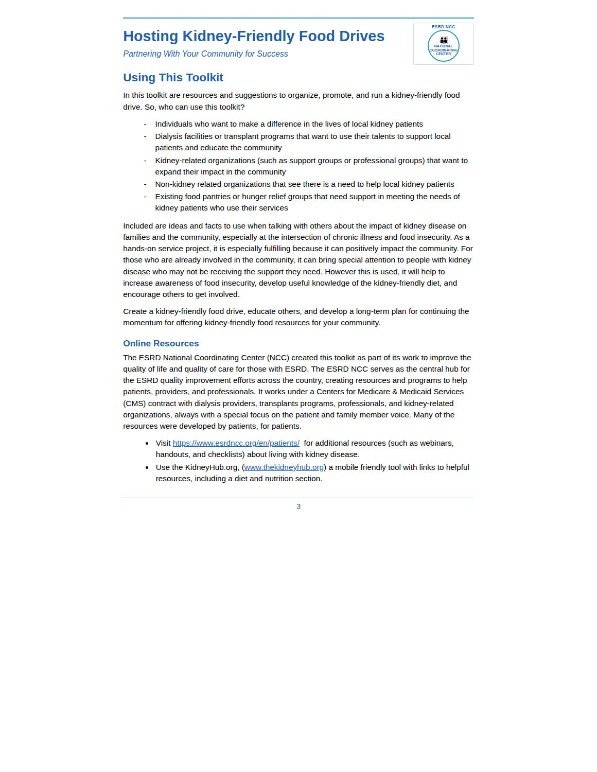ESRD NCC
👪
National
Coordinating
Center
Hosting Kidney-Friendly Food Drives
Partnering With Your Community for Success
Using This Toolkit
In this toolkit are resources and suggestions to organize, promote, and run a kidney-friendly food drive. So, who can use this toolkit?
Individuals who want to make a difference in the lives of local kidney patients
Dialysis facilities or transplant programs that want to use their talents to support local patients and educate the community
Kidney-related organizations (such as support groups or professional groups) that want to expand their impact in the community
Non-kidney related organizations that see there is a need to help local kidney patients
Existing food pantries or hunger relief groups that need support in meeting the needs of kidney patients who use their services
Included are ideas and facts to use when talking with others about the impact of kidney disease on families and the community, especially at the intersection of chronic illness and food insecurity. As a hands-on service project, it is especially fulfilling because it can positively impact the community. For those who are already involved in the community, it can bring special attention to people with kidney disease who may not be receiving the support they need. However this is used, it will help to increase awareness of food insecurity, develop useful knowledge of the kidney-friendly diet, and encourage others to get involved.
Create a kidney-friendly food drive, educate others, and develop a long-term plan for continuing the momentum for offering kidney-friendly food resources for your community.
Online Resources
The ESRD National Coordinating Center (NCC) created this toolkit as part of its work to improve the quality of life and quality of care for those with ESRD. The ESRD NCC serves as the central hub for the ESRD quality improvement efforts across the country, creating resources and programs to help patients, providers, and professionals. It works under a Centers for Medicare & Medicaid Services (CMS) contract with dialysis providers, transplants programs, professionals, and kidney-related organizations, always with a special focus on the patient and family member voice. Many of the resources were developed by patients, for patients.
Visit https://www.esrdncc.org/en/patients/ for additional resources (such as webinars, handouts, and checklists) about living with kidney disease.
Use the KidneyHub.org, (www.thekidneyhub.org) a mobile friendly tool with links to helpful resources, including a diet and nutrition section.
3